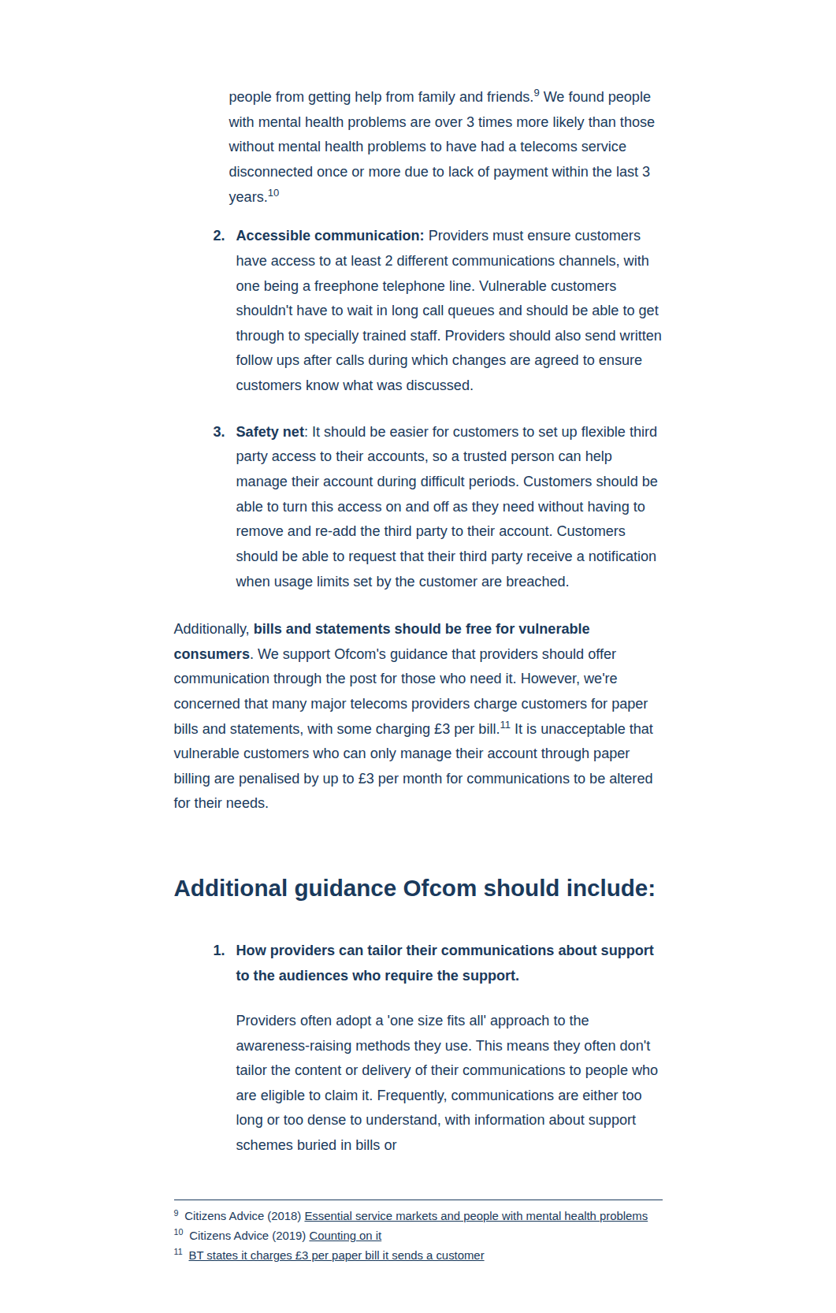people from getting help from family and friends.9 We found people with mental health problems are over 3 times more likely than those without mental health problems to have had a telecoms service disconnected once or more due to lack of payment within the last 3 years.10
Accessible communication: Providers must ensure customers have access to at least 2 different communications channels, with one being a freephone telephone line. Vulnerable customers shouldn't have to wait in long call queues and should be able to get through to specially trained staff. Providers should also send written follow ups after calls during which changes are agreed to ensure customers know what was discussed.
Safety net: It should be easier for customers to set up flexible third party access to their accounts, so a trusted person can help manage their account during difficult periods. Customers should be able to turn this access on and off as they need without having to remove and re-add the third party to their account. Customers should be able to request that their third party receive a notification when usage limits set by the customer are breached.
Additionally, bills and statements should be free for vulnerable consumers. We support Ofcom's guidance that providers should offer communication through the post for those who need it. However, we're concerned that many major telecoms providers charge customers for paper bills and statements, with some charging £3 per bill.11 It is unacceptable that vulnerable customers who can only manage their account through paper billing are penalised by up to £3 per month for communications to be altered for their needs.
Additional guidance Ofcom should include:
How providers can tailor their communications about support to the audiences who require the support.
Providers often adopt a 'one size fits all' approach to the awareness-raising methods they use. This means they often don't tailor the content or delivery of their communications to people who are eligible to claim it. Frequently, communications are either too long or too dense to understand, with information about support schemes buried in bills or
9 Citizens Advice (2018) Essential service markets and people with mental health problems
10 Citizens Advice (2019) Counting on it
11 BT states it charges £3 per paper bill it sends a customer